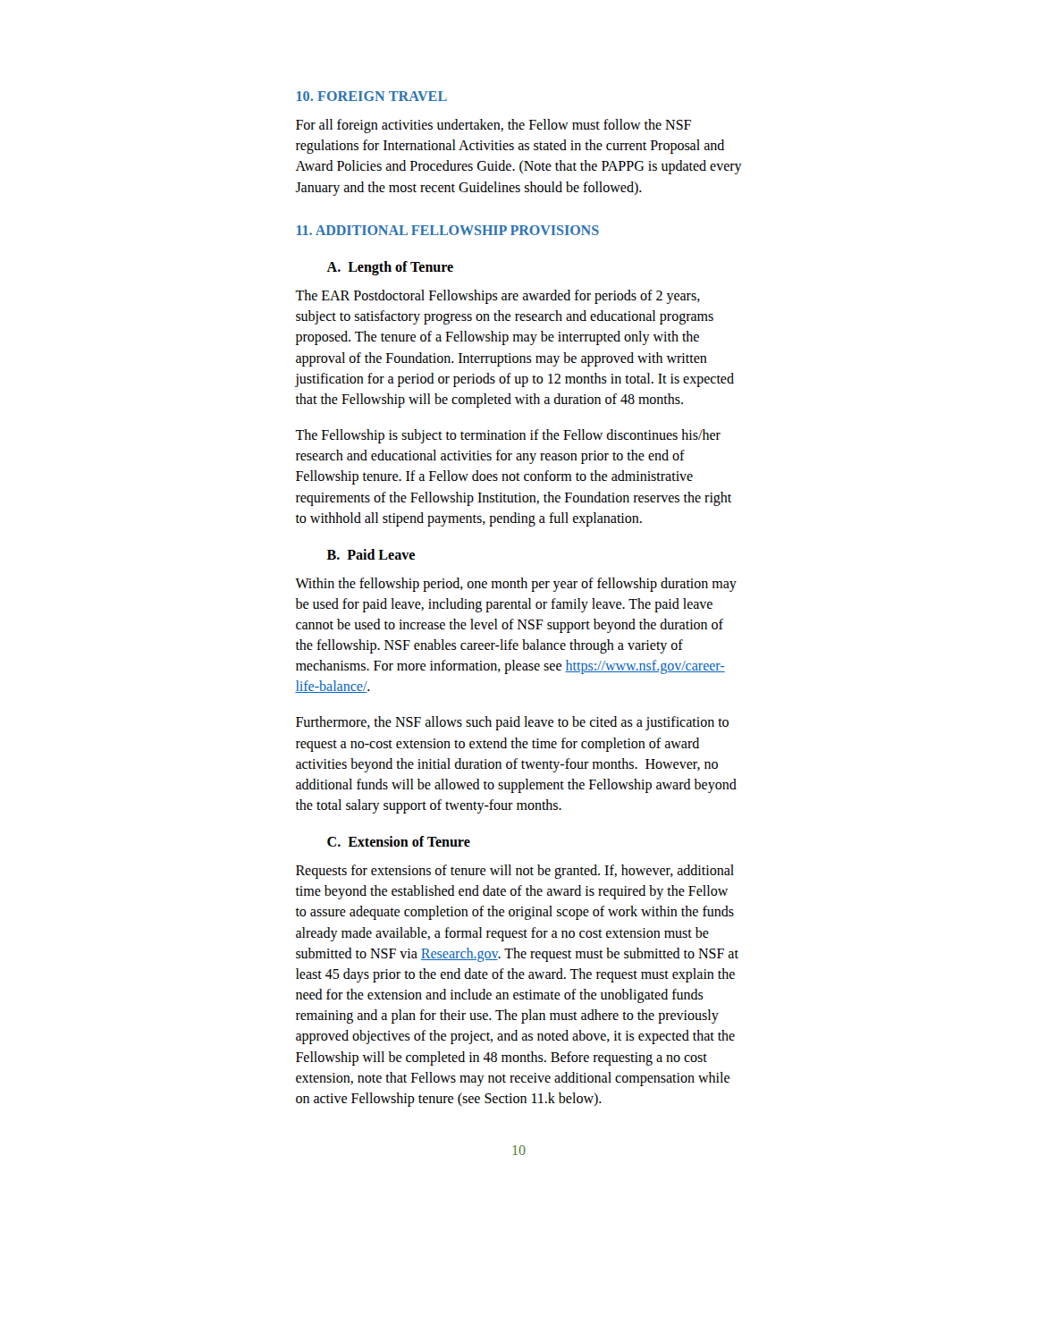10. FOREIGN TRAVEL
For all foreign activities undertaken, the Fellow must follow the NSF regulations for International Activities as stated in the current Proposal and Award Policies and Procedures Guide. (Note that the PAPPG is updated every January and the most recent Guidelines should be followed).
11. ADDITIONAL FELLOWSHIP PROVISIONS
A. Length of Tenure
The EAR Postdoctoral Fellowships are awarded for periods of 2 years, subject to satisfactory progress on the research and educational programs proposed. The tenure of a Fellowship may be interrupted only with the approval of the Foundation. Interruptions may be approved with written justification for a period or periods of up to 12 months in total. It is expected that the Fellowship will be completed with a duration of 48 months.
The Fellowship is subject to termination if the Fellow discontinues his/her research and educational activities for any reason prior to the end of Fellowship tenure. If a Fellow does not conform to the administrative requirements of the Fellowship Institution, the Foundation reserves the right to withhold all stipend payments, pending a full explanation.
B. Paid Leave
Within the fellowship period, one month per year of fellowship duration may be used for paid leave, including parental or family leave. The paid leave cannot be used to increase the level of NSF support beyond the duration of the fellowship. NSF enables career-life balance through a variety of mechanisms. For more information, please see https://www.nsf.gov/career-life-balance/.
Furthermore, the NSF allows such paid leave to be cited as a justification to request a no-cost extension to extend the time for completion of award activities beyond the initial duration of twenty-four months. However, no additional funds will be allowed to supplement the Fellowship award beyond the total salary support of twenty-four months.
C. Extension of Tenure
Requests for extensions of tenure will not be granted. If, however, additional time beyond the established end date of the award is required by the Fellow to assure adequate completion of the original scope of work within the funds already made available, a formal request for a no cost extension must be submitted to NSF via Research.gov. The request must be submitted to NSF at least 45 days prior to the end date of the award. The request must explain the need for the extension and include an estimate of the unobligated funds remaining and a plan for their use. The plan must adhere to the previously approved objectives of the project, and as noted above, it is expected that the Fellowship will be completed in 48 months. Before requesting a no cost extension, note that Fellows may not receive additional compensation while on active Fellowship tenure (see Section 11.k below).
10